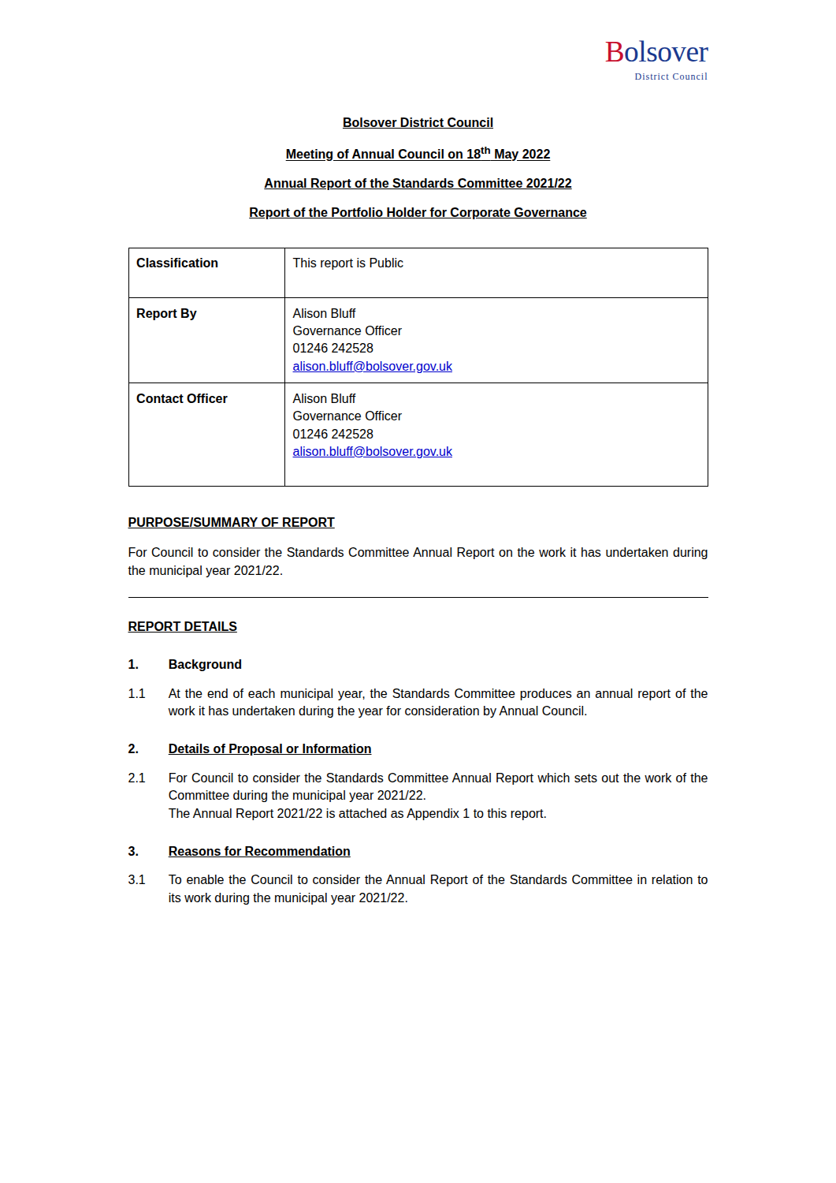Bolsover
District Council
Bolsover District Council
Meeting of Annual Council on 18th May 2022
Annual Report of the Standards Committee 2021/22
Report of the Portfolio Holder for Corporate Governance
| Classification | This report is Public |
| Report By | Alison Bluff Governance Officer 01246 242528 alison.bluff@bolsover.gov.uk |
| Contact Officer | Alison Bluff Governance Officer 01246 242528 alison.bluff@bolsover.gov.uk |
PURPOSE/SUMMARY OF REPORT
For Council to consider the Standards Committee Annual Report on the work it has undertaken during the municipal year 2021/22.
REPORT DETAILS
1.
Background
1.1
At the end of each municipal year, the Standards Committee produces an annual report of the work it has undertaken during the year for consideration by Annual Council.
2.
Details of Proposal or Information
2.1
For Council to consider the Standards Committee Annual Report which sets out the work of the Committee during the municipal year 2021/22.
The Annual Report 2021/22 is attached as Appendix 1 to this report.
3.
Reasons for Recommendation
3.1
To enable the Council to consider the Annual Report of the Standards Committee in relation to its work during the municipal year 2021/22.